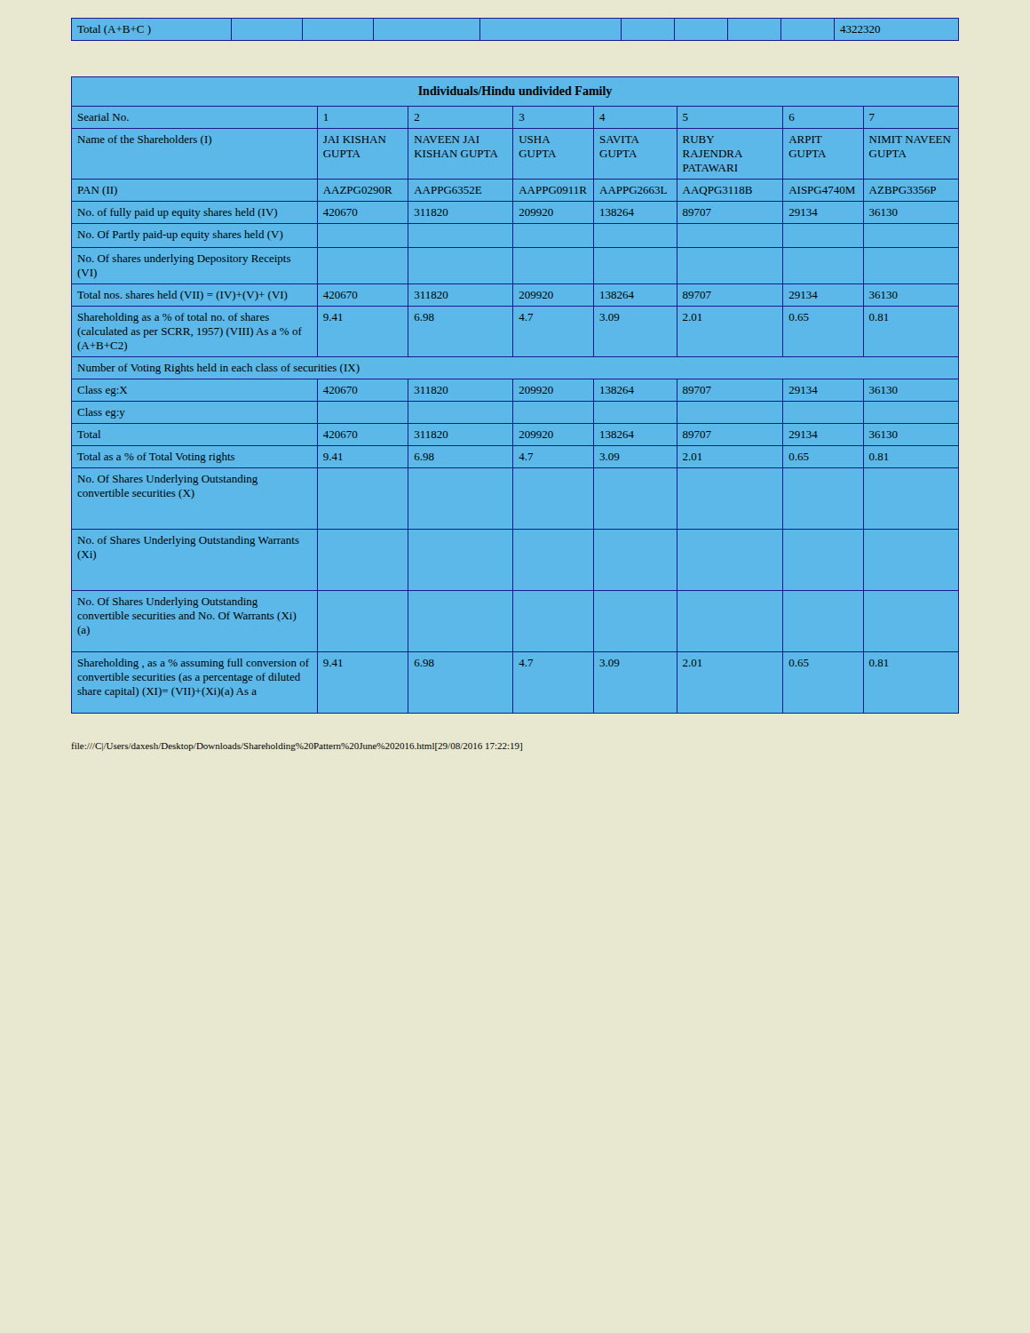| Total (A+B+C ) | | | | | | | | | 4322320 |
| Individuals/Hindu undivided Family |
| Searial No. | 1 | 2 | 3 | 4 | 5 | 6 | 7 |
| Name of the Shareholders (I) | JAI KISHAN GUPTA | NAVEEN JAI KISHAN GUPTA | USHA GUPTA | SAVITA GUPTA | RUBY RAJENDRA PATAWARI | ARPIT GUPTA | NIMIT NAVEEN GUPTA |
| PAN (II) | AAZPG0290R | AAPPG6352E | AAPPG0911R | AAPPG2663L | AAQPG3118B | AISPG4740M | AZBPG3356P |
| No. of fully paid up equity shares held (IV) | 420670 | 311820 | 209920 | 138264 | 89707 | 29134 | 36130 |
| No. Of Partly paid-up equity shares held (V) | | | | | | | |
| No. Of shares underlying Depository Receipts (VI) | | | | | | | |
| Total nos. shares held (VII) = (IV)+(V)+ (VI) | 420670 | 311820 | 209920 | 138264 | 89707 | 29134 | 36130 |
| Shareholding as a % of total no. of shares (calculated as per SCRR, 1957) (VIII) As a % of (A+B+C2) | 9.41 | 6.98 | 4.7 | 3.09 | 2.01 | 0.65 | 0.81 |
| Number of Voting Rights held in each class of securities (IX) |
| Class eg:X | 420670 | 311820 | 209920 | 138264 | 89707 | 29134 | 36130 |
| Class eg:y | | | | | | | |
| Total | 420670 | 311820 | 209920 | 138264 | 89707 | 29134 | 36130 |
| Total as a % of Total Voting rights | 9.41 | 6.98 | 4.7 | 3.09 | 2.01 | 0.65 | 0.81 |
| No. Of Shares Underlying Outstanding convertible securities (X) | | | | | | | |
| No. of Shares Underlying Outstanding Warrants (Xi) | | | | | | | |
| No. Of Shares Underlying Outstanding convertible securities and No. Of Warrants (Xi) (a) | | | | | | | |
| Shareholding , as a % assuming full conversion of convertible securities (as a percentage of diluted share capital) (XI)= (VII)+(Xi)(a) As a | 9.41 | 6.98 | 4.7 | 3.09 | 2.01 | 0.65 | 0.81 |
file:///C|/Users/daxesh/Desktop/Downloads/Shareholding%20Pattern%20June%202016.html[29/08/2016 17:22:19]